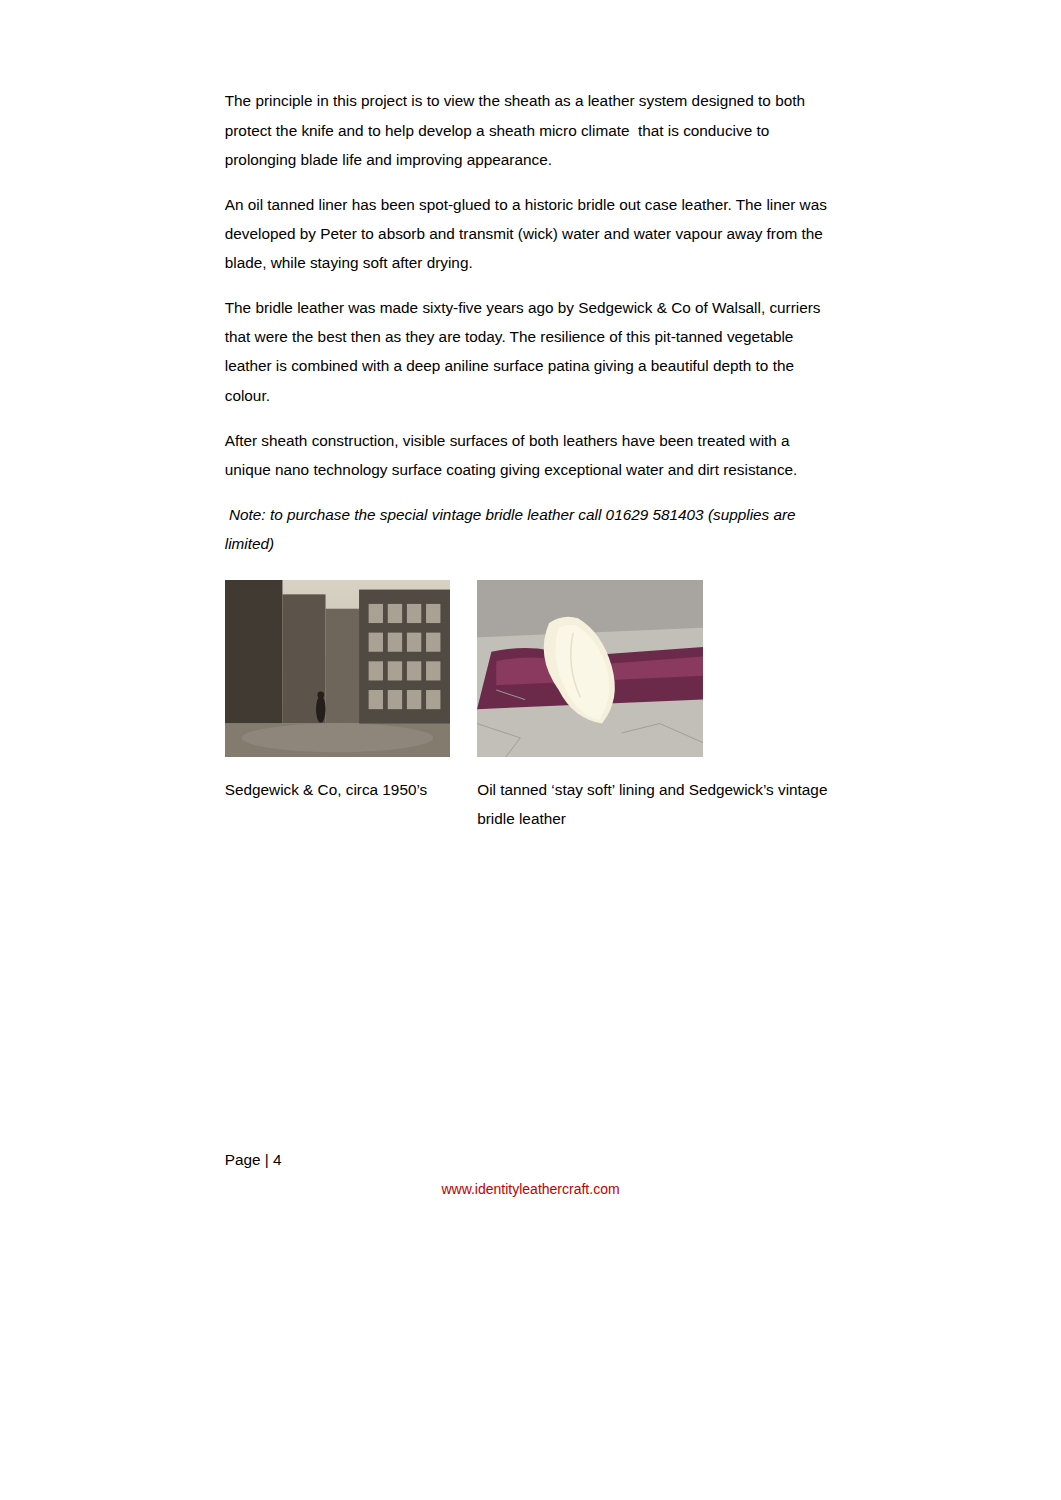The principle in this project is to view the sheath as a leather system designed to both protect the knife and to help develop a sheath micro climate that is conducive to prolonging blade life and improving appearance.
An oil tanned liner has been spot-glued to a historic bridle out case leather. The liner was developed by Peter to absorb and transmit (wick) water and water vapour away from the blade, while staying soft after drying.
The bridle leather was made sixty-five years ago by Sedgewick & Co of Walsall, curriers that were the best then as they are today. The resilience of this pit-tanned vegetable leather is combined with a deep aniline surface patina giving a beautiful depth to the colour.
After sheath construction, visible surfaces of both leathers have been treated with a unique nano technology surface coating giving exceptional water and dirt resistance.
Note: to purchase the special vintage bridle leather call 01629 581403 (supplies are limited)
Sedgewick & Co, circa 1950’s
Oil tanned ‘stay soft’ lining and Sedgewick’s vintage bridle leather
Page | 4
www.identityleathercraft.com